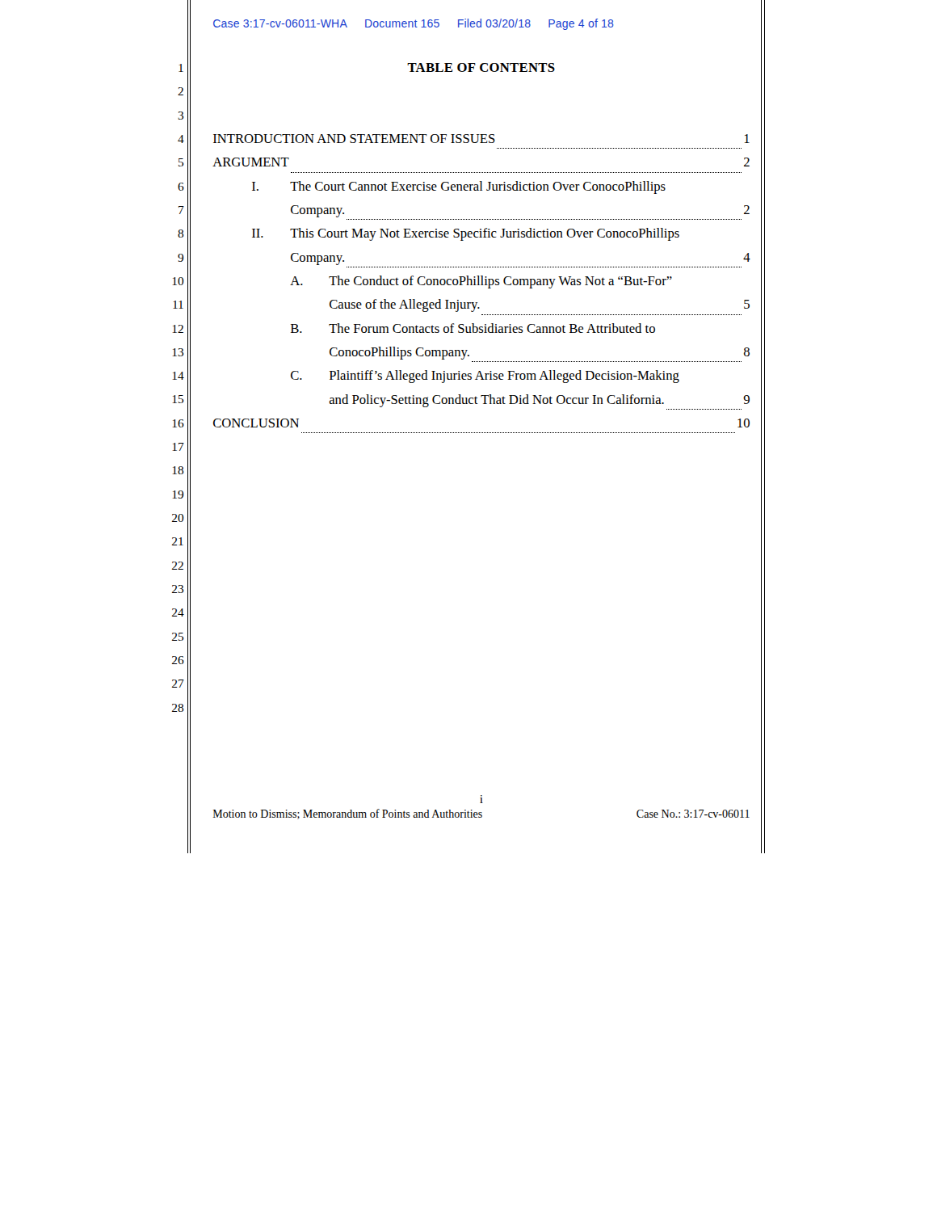Case 3:17-cv-06011-WHA Document 165 Filed 03/20/18 Page 4 of 18
1
2
3
4
5
6
7
8
9
10
11
12
13
14
15
16
17
18
19
20
21
22
23
24
25
26
27
28
TABLE OF CONTENTS
INTRODUCTION AND STATEMENT OF ISSUES 1
ARGUMENT 2
I. The Court Cannot Exercise General Jurisdiction Over ConocoPhillips Company. 2
II. This Court May Not Exercise Specific Jurisdiction Over ConocoPhillips Company. 4
A. The Conduct of ConocoPhillips Company Was Not a “But-For” Cause of the Alleged Injury. 5
B. The Forum Contacts of Subsidiaries Cannot Be Attributed to ConocoPhillips Company. 8
C. Plaintiff’s Alleged Injuries Arise From Alleged Decision-Making and Policy-Setting Conduct That Did Not Occur In California. 9
CONCLUSION 10
i
Motion to Dismiss; Memorandum of Points and Authorities Case No.: 3:17-cv-06011